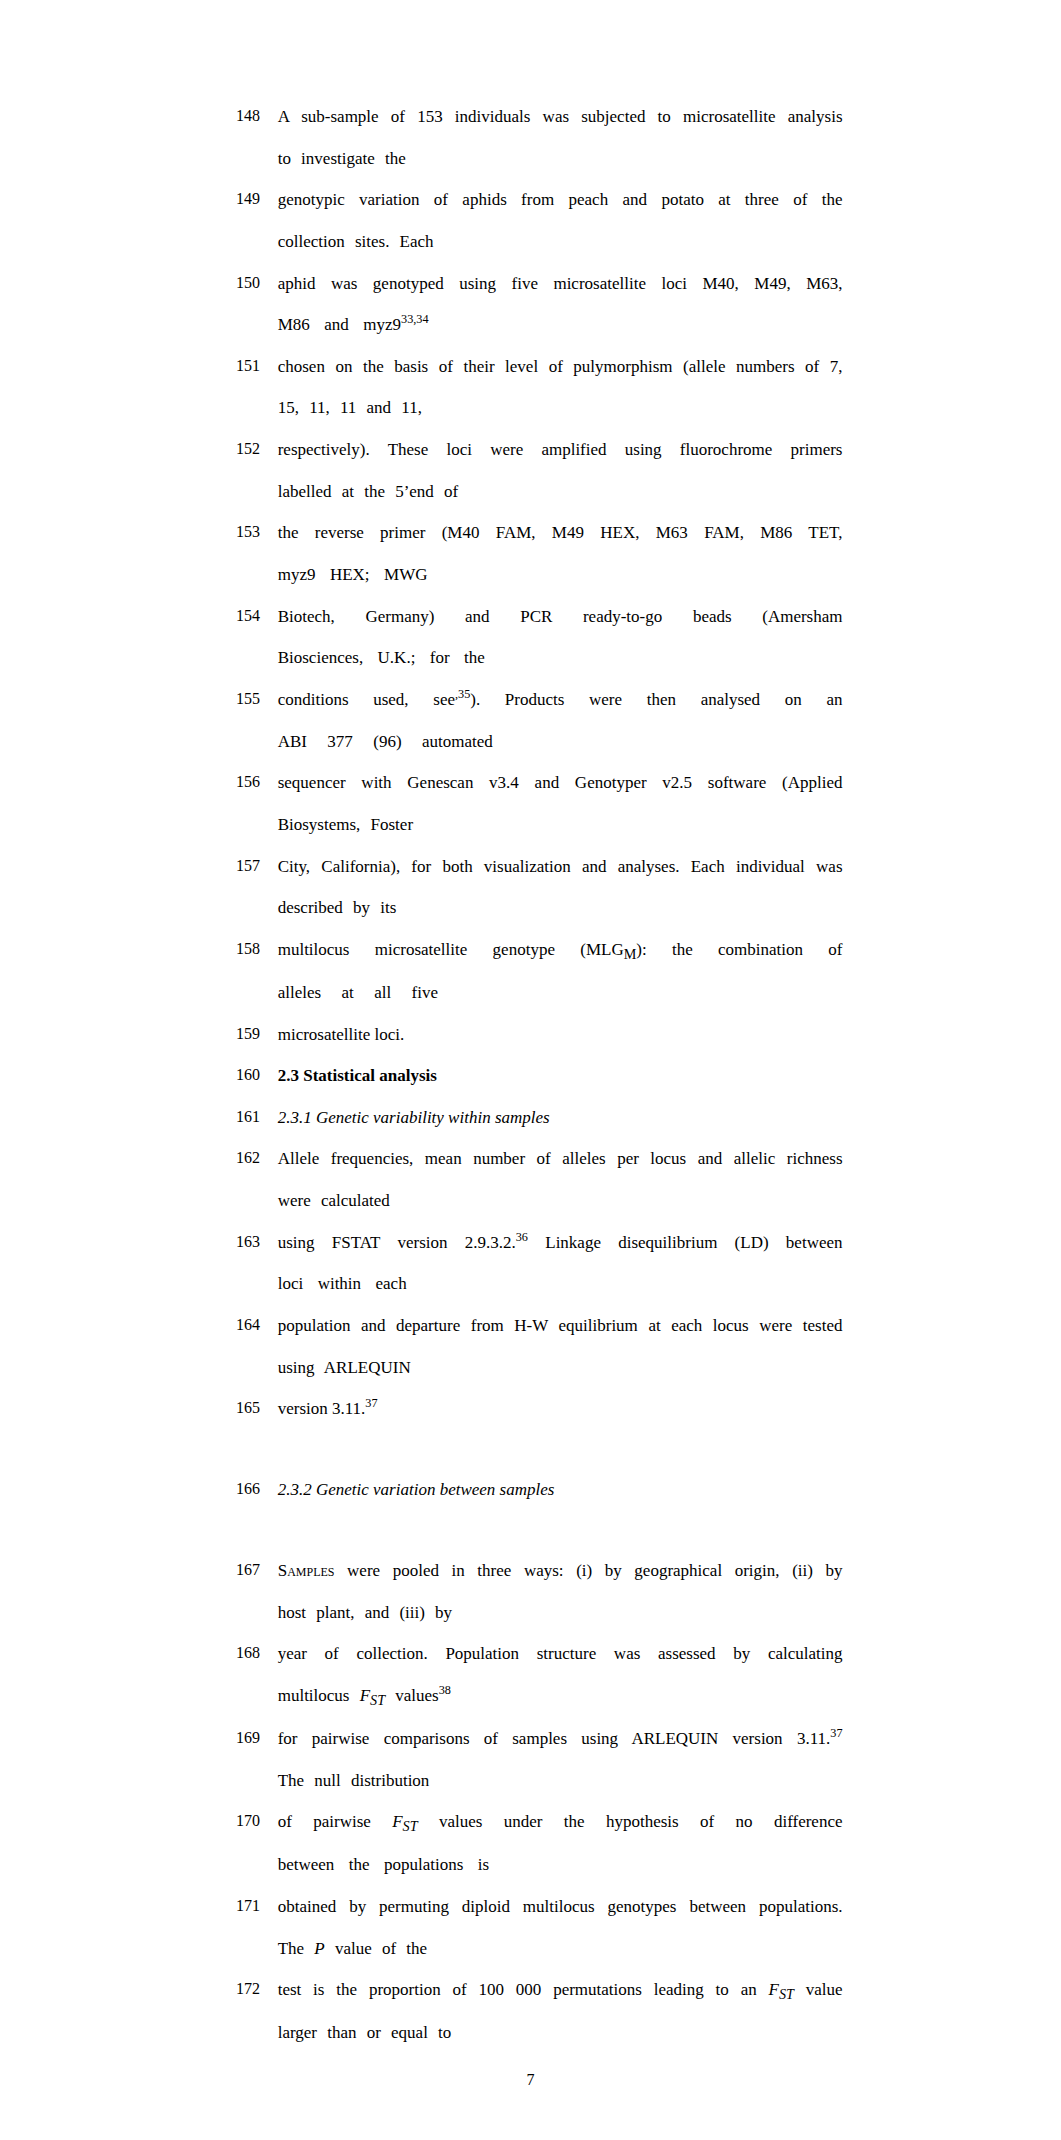148
A sub-sample of 153 individuals was subjected to microsatellite analysis to investigate the
149
genotypic variation of aphids from peach and potato at three of the collection sites. Each
150
aphid was genotyped using five microsatellite loci M40, M49, M63, M86 and myz933,34
151
chosen on the basis of their level of pulymorphism (allele numbers of 7, 15, 11, 11 and 11,
152
respectively). These loci were amplified using fluorochrome primers labelled at the 5’end of
153
the reverse primer (M40 FAM, M49 HEX, M63 FAM, M86 TET, myz9 HEX; MWG
154
Biotech, Germany) and PCR ready-to-go beads (Amersham Biosciences, U.K.; for the
155
conditions used, see,35). Products were then analysed on an ABI 377 (96) automated
156
sequencer with Genescan v3.4 and Genotyper v2.5 software (Applied Biosystems, Foster
157
City, California), for both visualization and analyses. Each individual was described by its
158
multilocus microsatellite genotype (MLGM): the combination of alleles at all five
159
microsatellite loci.
160
2.3 Statistical analysis
161
2.3.1 Genetic variability within samples
162
Allele frequencies, mean number of alleles per locus and allelic richness were calculated
163
using FSTAT version 2.9.3.2.36 Linkage disequilibrium (LD) between loci within each
164
population and departure from H-W equilibrium at each locus were tested using ARLEQUIN
165
version 3.11.37
166
2.3.2 Genetic variation between samples
167
Samples were pooled in three ways: (i) by geographical origin, (ii) by host plant, and (iii) by
168
year of collection. Population structure was assessed by calculating multilocus FST values38
169
for pairwise comparisons of samples using ARLEQUIN version 3.11.37 The null distribution
170
of pairwise FST values under the hypothesis of no difference between the populations is
171
obtained by permuting diploid multilocus genotypes between populations. The P value of the
172
test is the proportion of 100 000 permutations leading to an FST value larger than or equal to
7